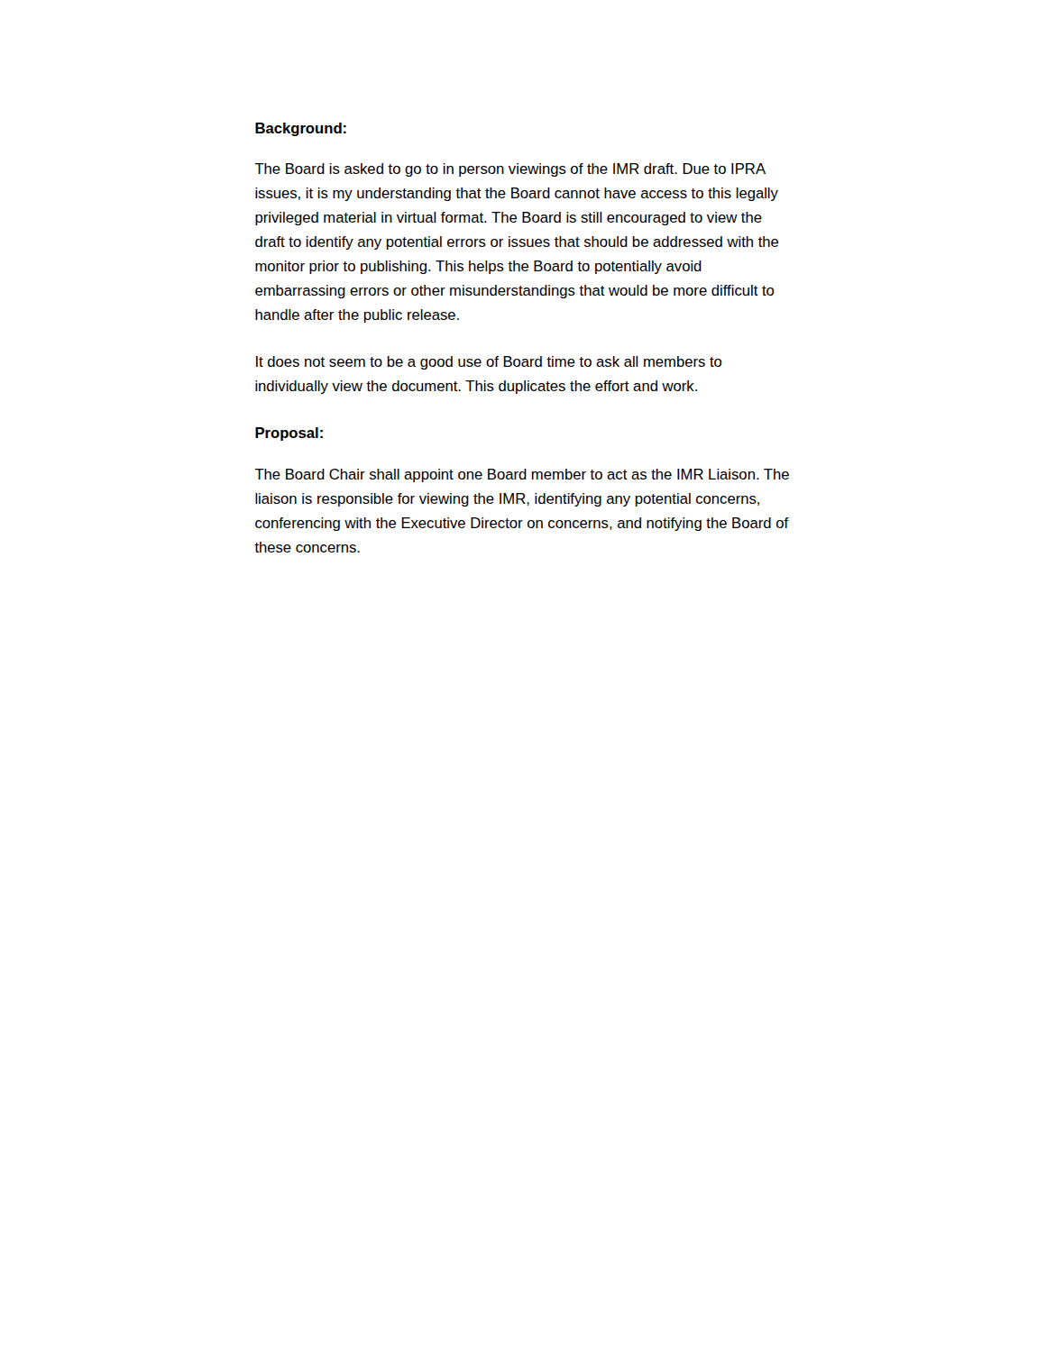Background:
The Board is asked to go to in person viewings of the IMR draft. Due to IPRA issues, it is my understanding that the Board cannot have access to this legally privileged material in virtual format. The Board is still encouraged to view the draft to identify any potential errors or issues that should be addressed with the monitor prior to publishing. This helps the Board to potentially avoid embarrassing errors or other misunderstandings that would be more difficult to handle after the public release.
It does not seem to be a good use of Board time to ask all members to individually view the document. This duplicates the effort and work.
Proposal:
The Board Chair shall appoint one Board member to act as the IMR Liaison. The liaison is responsible for viewing the IMR, identifying any potential concerns, conferencing with the Executive Director on concerns, and notifying the Board of these concerns.